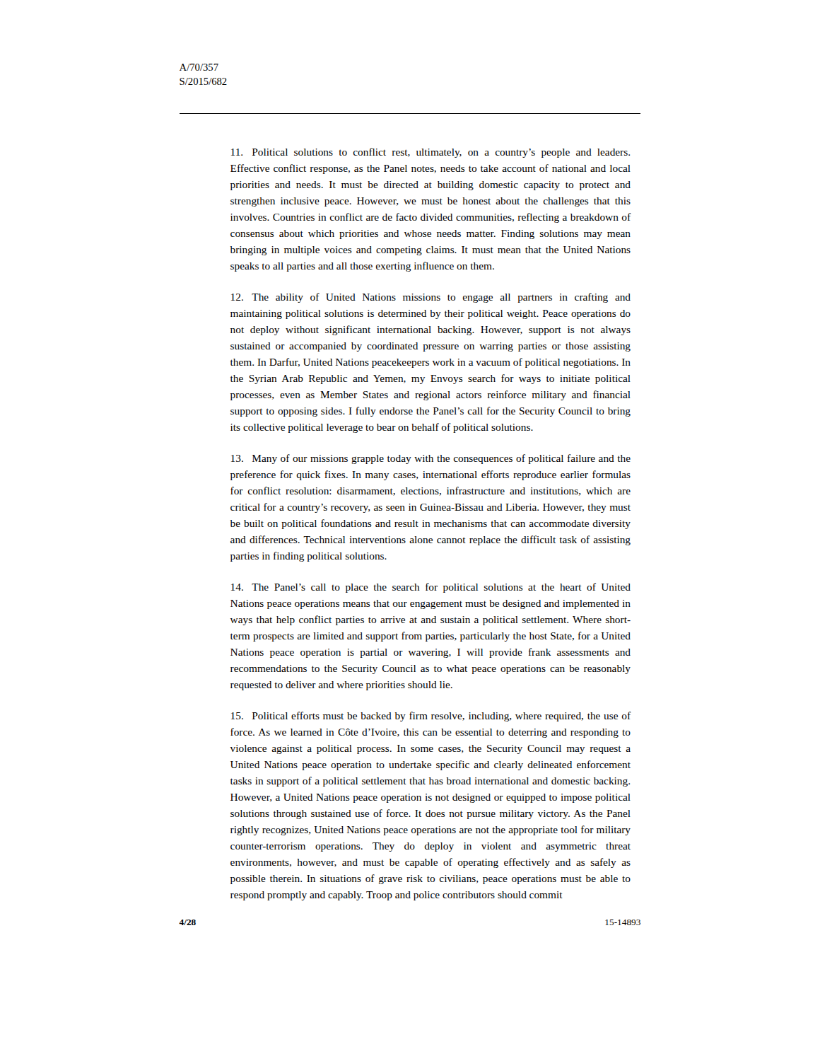A/70/357
S/2015/682
11. Political solutions to conflict rest, ultimately, on a country’s people and leaders. Effective conflict response, as the Panel notes, needs to take account of national and local priorities and needs. It must be directed at building domestic capacity to protect and strengthen inclusive peace. However, we must be honest about the challenges that this involves. Countries in conflict are de facto divided communities, reflecting a breakdown of consensus about which priorities and whose needs matter. Finding solutions may mean bringing in multiple voices and competing claims. It must mean that the United Nations speaks to all parties and all those exerting influence on them.
12. The ability of United Nations missions to engage all partners in crafting and maintaining political solutions is determined by their political weight. Peace operations do not deploy without significant international backing. However, support is not always sustained or accompanied by coordinated pressure on warring parties or those assisting them. In Darfur, United Nations peacekeepers work in a vacuum of political negotiations. In the Syrian Arab Republic and Yemen, my Envoys search for ways to initiate political processes, even as Member States and regional actors reinforce military and financial support to opposing sides. I fully endorse the Panel’s call for the Security Council to bring its collective political leverage to bear on behalf of political solutions.
13. Many of our missions grapple today with the consequences of political failure and the preference for quick fixes. In many cases, international efforts reproduce earlier formulas for conflict resolution: disarmament, elections, infrastructure and institutions, which are critical for a country’s recovery, as seen in Guinea-Bissau and Liberia. However, they must be built on political foundations and result in mechanisms that can accommodate diversity and differences. Technical interventions alone cannot replace the difficult task of assisting parties in finding political solutions.
14. The Panel’s call to place the search for political solutions at the heart of United Nations peace operations means that our engagement must be designed and implemented in ways that help conflict parties to arrive at and sustain a political settlement. Where short-term prospects are limited and support from parties, particularly the host State, for a United Nations peace operation is partial or wavering, I will provide frank assessments and recommendations to the Security Council as to what peace operations can be reasonably requested to deliver and where priorities should lie.
15. Political efforts must be backed by firm resolve, including, where required, the use of force. As we learned in Côte d’Ivoire, this can be essential to deterring and responding to violence against a political process. In some cases, the Security Council may request a United Nations peace operation to undertake specific and clearly delineated enforcement tasks in support of a political settlement that has broad international and domestic backing. However, a United Nations peace operation is not designed or equipped to impose political solutions through sustained use of force. It does not pursue military victory. As the Panel rightly recognizes, United Nations peace operations are not the appropriate tool for military counter-terrorism operations. They do deploy in violent and asymmetric threat environments, however, and must be capable of operating effectively and as safely as possible therein. In situations of grave risk to civilians, peace operations must be able to respond promptly and capably. Troop and police contributors should commit
4/28 15-14893